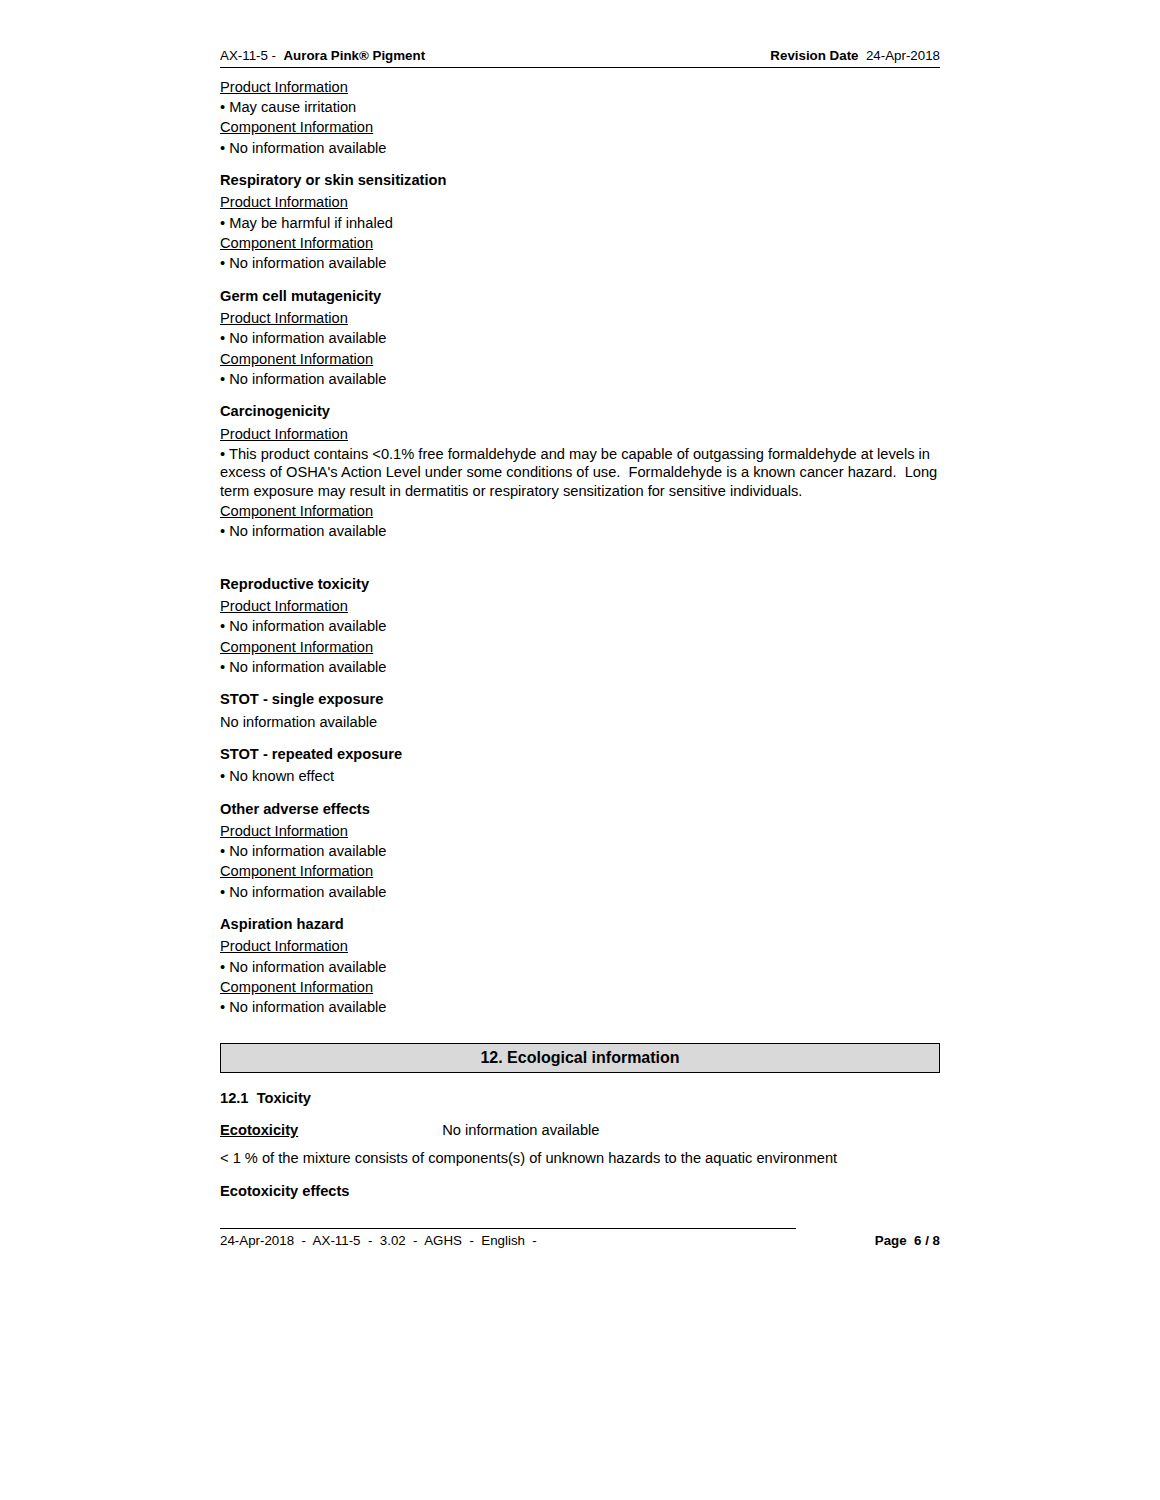AX-11-5 - Aurora Pink® Pigment
Revision Date 24-Apr-2018
Product Information
• May cause irritation
Component Information
• No information available
Respiratory or skin sensitization
Product Information
• May be harmful if inhaled
Component Information
• No information available
Germ cell mutagenicity
Product Information
• No information available
Component Information
• No information available
Carcinogenicity
Product Information
• This product contains <0.1% free formaldehyde and may be capable of outgassing formaldehyde at levels in excess of OSHA's Action Level under some conditions of use. Formaldehyde is a known cancer hazard. Long term exposure may result in dermatitis or respiratory sensitization for sensitive individuals.
Component Information
• No information available
Reproductive toxicity
Product Information
• No information available
Component Information
• No information available
STOT - single exposure
No information available
STOT - repeated exposure
• No known effect
Other adverse effects
Product Information
• No information available
Component Information
• No information available
Aspiration hazard
Product Information
• No information available
Component Information
• No information available
12. Ecological information
12.1 Toxicity
Ecotoxicity
No information available
< 1 % of the mixture consists of components(s) of unknown hazards to the aquatic environment
Ecotoxicity effects
24-Apr-2018 - AX-11-5 - 3.02 - AGHS - English -
Page 6 / 8